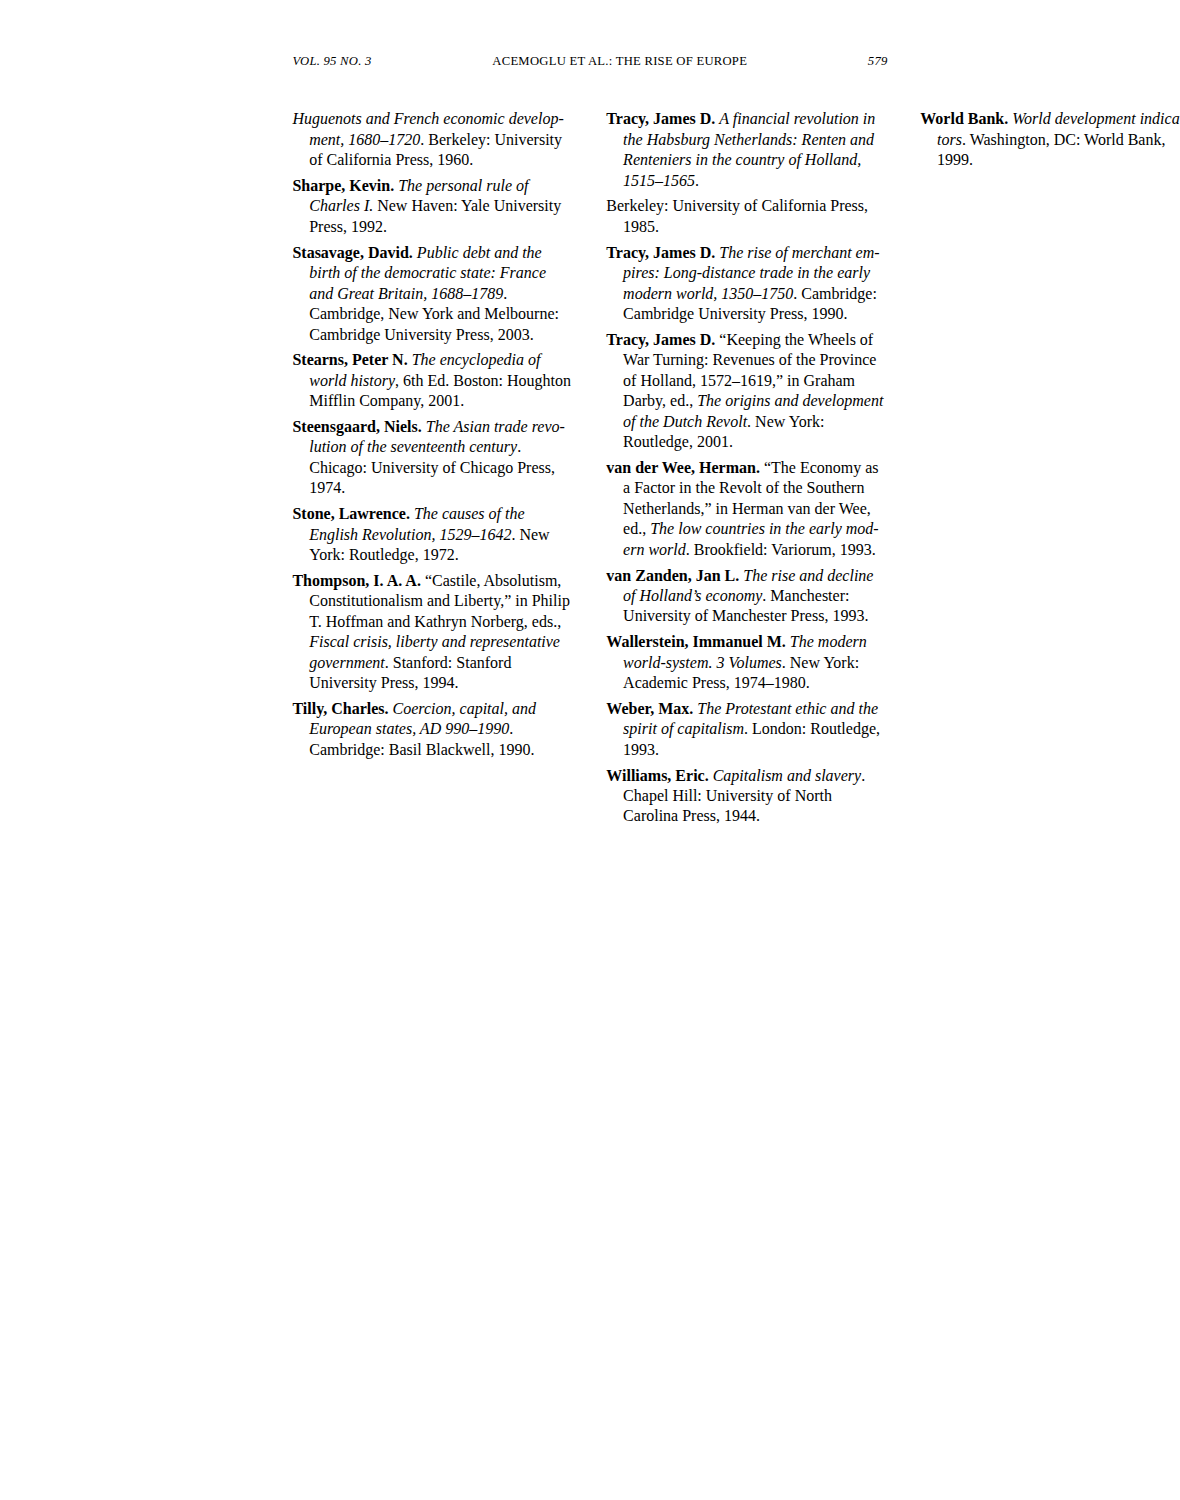VOL. 95 NO. 3 ACEMOGLU ET AL.: THE RISE OF EUROPE 579
Huguenots and French economic development, 1680–1720. Berkeley: University of California Press, 1960.
Sharpe, Kevin. The personal rule of Charles I. New Haven: Yale University Press, 1992.
Stasavage, David. Public debt and the birth of the democratic state: France and Great Britain, 1688–1789. Cambridge, New York and Melbourne: Cambridge University Press, 2003.
Stearns, Peter N. The encyclopedia of world history, 6th Ed. Boston: Houghton Mifflin Company, 2001.
Steensgaard, Niels. The Asian trade revolution of the seventeenth century. Chicago: University of Chicago Press, 1974.
Stone, Lawrence. The causes of the English Revolution, 1529–1642. New York: Routledge, 1972.
Thompson, I. A. A. “Castile, Absolutism, Constitutionalism and Liberty,” in Philip T. Hoffman and Kathryn Norberg, eds., Fiscal crisis, liberty and representative government. Stanford: Stanford University Press, 1994.
Tilly, Charles. Coercion, capital, and European states, AD 990–1990. Cambridge: Basil Blackwell, 1990.
Tracy, James D. A financial revolution in the Habsburg Netherlands: Renten and Renteniers in the country of Holland, 1515–1565.
Berkeley: University of California Press, 1985.
Tracy, James D. The rise of merchant empires: Long-distance trade in the early modern world, 1350–1750. Cambridge: Cambridge University Press, 1990.
Tracy, James D. “Keeping the Wheels of War Turning: Revenues of the Province of Holland, 1572–1619,” in Graham Darby, ed., The origins and development of the Dutch Revolt. New York: Routledge, 2001.
van der Wee, Herman. “The Economy as a Factor in the Revolt of the Southern Netherlands,” in Herman van der Wee, ed., The low countries in the early modern world. Brookfield: Variorum, 1993.
van Zanden, Jan L. The rise and decline of Holland’s economy. Manchester: University of Manchester Press, 1993.
Wallerstein, Immanuel M. The modern world-system. 3 Volumes. New York: Academic Press, 1974–1980.
Weber, Max. The Protestant ethic and the spirit of capitalism. London: Routledge, 1993.
Williams, Eric. Capitalism and slavery. Chapel Hill: University of North Carolina Press, 1944.
World Bank. World development indicators. Washington, DC: World Bank, 1999.